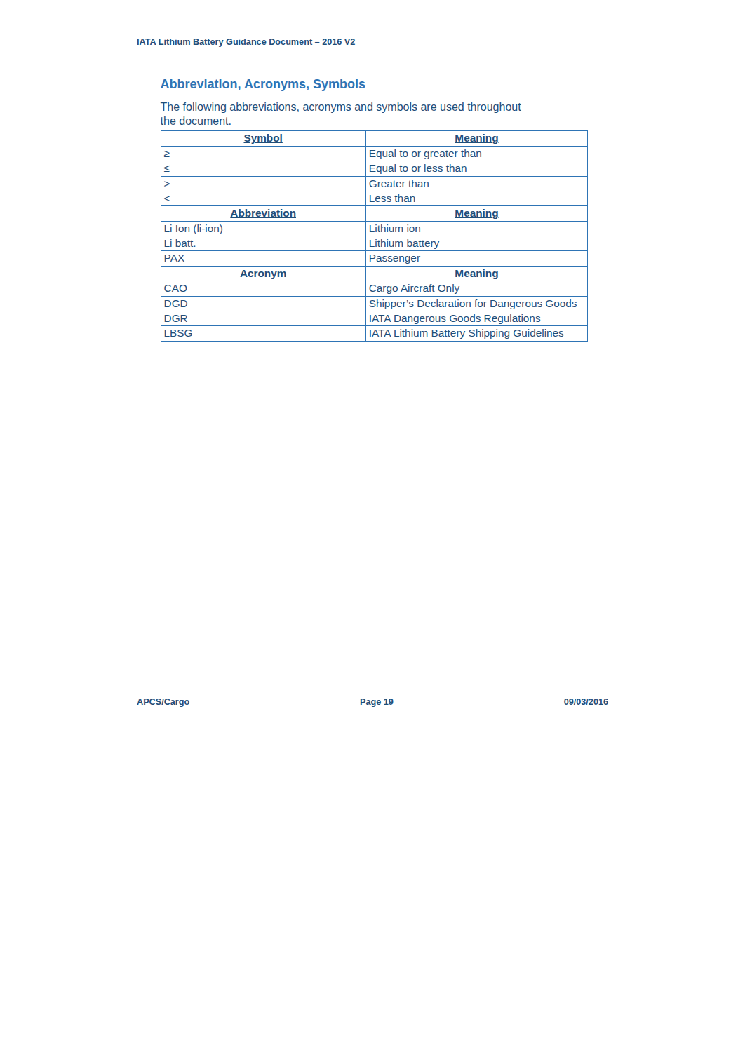IATA Lithium Battery Guidance Document – 2016 V2
Abbreviation, Acronyms, Symbols
The following abbreviations, acronyms and symbols are used throughout the document.
| Symbol | Meaning |
| --- | --- |
| ≥ | Equal to or greater than |
| ≤ | Equal to or less than |
| > | Greater than |
| < | Less than |
| Abbreviation | Meaning |
| Li Ion (li-ion) | Lithium ion |
| Li batt. | Lithium battery |
| PAX | Passenger |
| Acronym | Meaning |
| CAO | Cargo Aircraft Only |
| DGD | Shipper’s Declaration for Dangerous Goods |
| DGR | IATA Dangerous Goods Regulations |
| LBSG | IATA Lithium Battery Shipping Guidelines |
APCS/Cargo
Page 19
09/03/2016